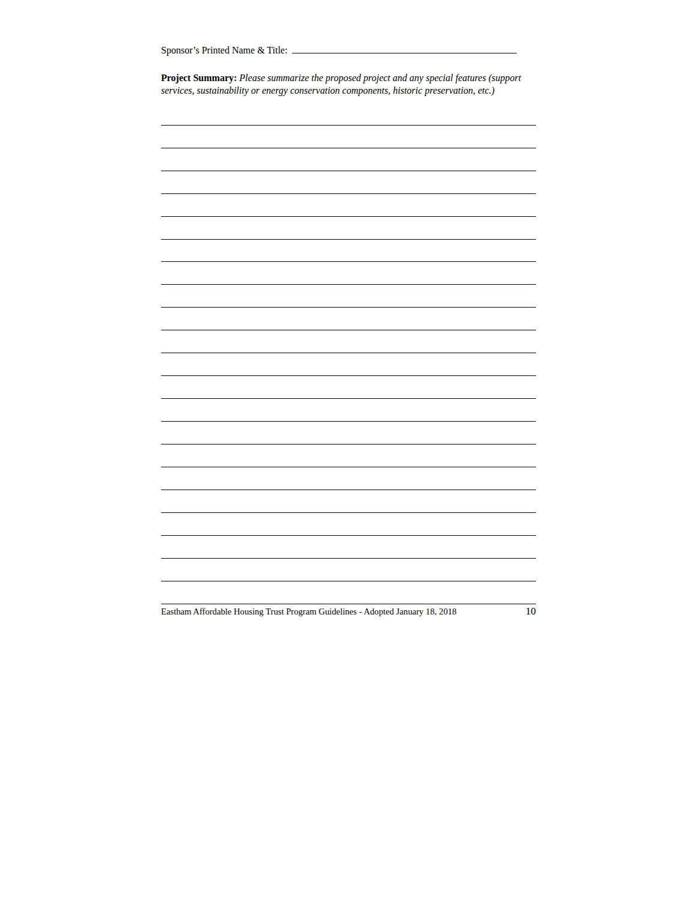Sponsor’s Printed Name & Title:
Project Summary: Please summarize the proposed project and any special features (support services, sustainability or energy conservation components, historic preservation, etc.)
Eastham Affordable Housing Trust Program Guidelines - Adopted January 18, 2018 10